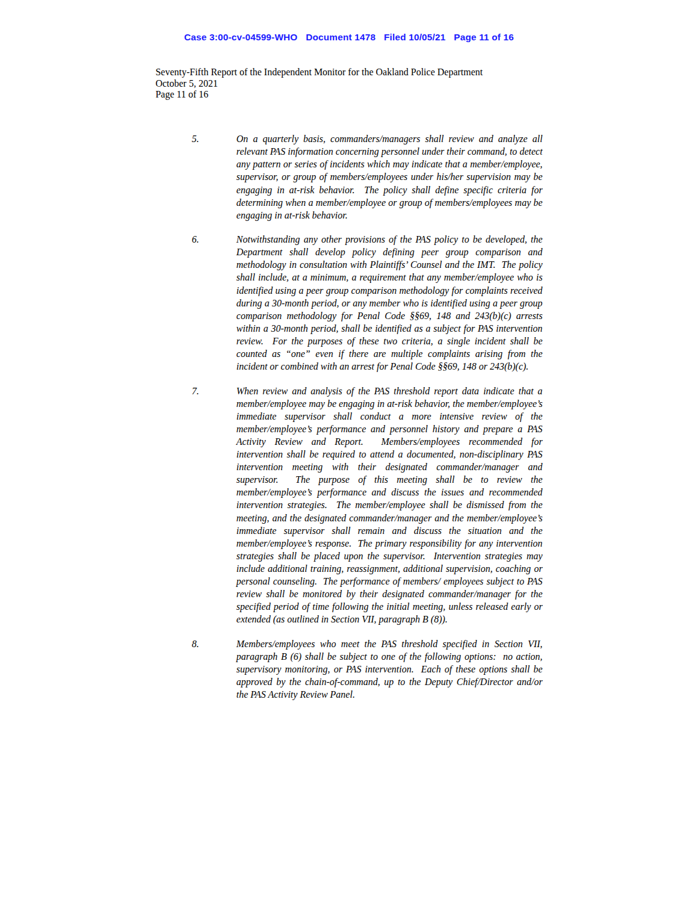Case 3:00-cv-04599-WHO Document 1478 Filed 10/05/21 Page 11 of 16
Seventy-Fifth Report of the Independent Monitor for the Oakland Police Department
October 5, 2021
Page 11 of 16
5.
On a quarterly basis, commanders/managers shall review and analyze all relevant PAS information concerning personnel under their command, to detect any pattern or series of incidents which may indicate that a member/employee, supervisor, or group of members/employees under his/her supervision may be engaging in at-risk behavior. The policy shall define specific criteria for determining when a member/employee or group of members/employees may be engaging in at-risk behavior.
6.
Notwithstanding any other provisions of the PAS policy to be developed, the Department shall develop policy defining peer group comparison and methodology in consultation with Plaintiffs’ Counsel and the IMT. The policy shall include, at a minimum, a requirement that any member/employee who is identified using a peer group comparison methodology for complaints received during a 30-month period, or any member who is identified using a peer group comparison methodology for Penal Code §§69, 148 and 243(b)(c) arrests within a 30-month period, shall be identified as a subject for PAS intervention review. For the purposes of these two criteria, a single incident shall be counted as “one” even if there are multiple complaints arising from the incident or combined with an arrest for Penal Code §§69, 148 or 243(b)(c).
7.
When review and analysis of the PAS threshold report data indicate that a member/employee may be engaging in at-risk behavior, the member/employee’s immediate supervisor shall conduct a more intensive review of the member/employee’s performance and personnel history and prepare a PAS Activity Review and Report. Members/employees recommended for intervention shall be required to attend a documented, non-disciplinary PAS intervention meeting with their designated commander/manager and supervisor. The purpose of this meeting shall be to review the member/employee’s performance and discuss the issues and recommended intervention strategies. The member/employee shall be dismissed from the meeting, and the designated commander/manager and the member/employee’s immediate supervisor shall remain and discuss the situation and the member/employee’s response. The primary responsibility for any intervention strategies shall be placed upon the supervisor. Intervention strategies may include additional training, reassignment, additional supervision, coaching or personal counseling. The performance of members/ employees subject to PAS review shall be monitored by their designated commander/manager for the specified period of time following the initial meeting, unless released early or extended (as outlined in Section VII, paragraph B (8)).
8.
Members/employees who meet the PAS threshold specified in Section VII, paragraph B (6) shall be subject to one of the following options: no action, supervisory monitoring, or PAS intervention. Each of these options shall be approved by the chain-of-command, up to the Deputy Chief/Director and/or the PAS Activity Review Panel.